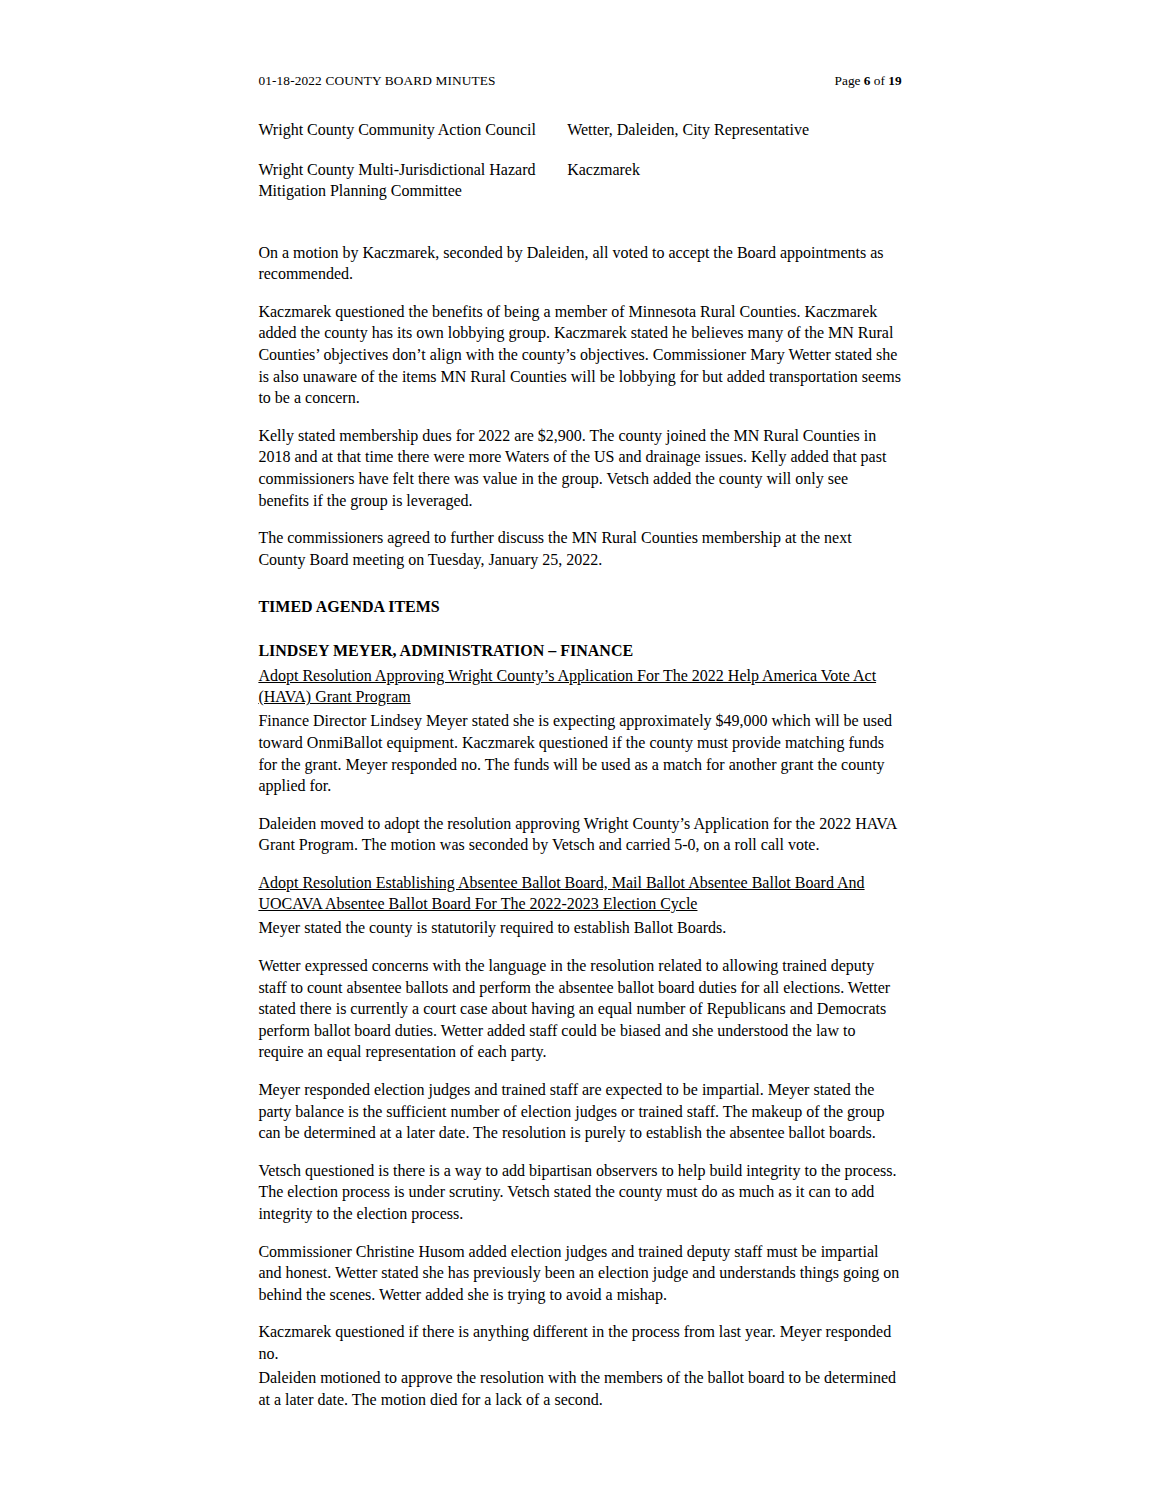01-18-2022 COUNTY BOARD MINUTES
Page 6 of 19
| Wright County Community Action Council | Wetter, Daleiden, City Representative |
| Wright County Multi-Jurisdictional Hazard Mitigation Planning Committee | Kaczmarek |
On a motion by Kaczmarek, seconded by Daleiden, all voted to accept the Board appointments as recommended.
Kaczmarek questioned the benefits of being a member of Minnesota Rural Counties. Kaczmarek added the county has its own lobbying group. Kaczmarek stated he believes many of the MN Rural Counties’ objectives don’t align with the county’s objectives. Commissioner Mary Wetter stated she is also unaware of the items MN Rural Counties will be lobbying for but added transportation seems to be a concern.
Kelly stated membership dues for 2022 are $2,900. The county joined the MN Rural Counties in 2018 and at that time there were more Waters of the US and drainage issues. Kelly added that past commissioners have felt there was value in the group. Vetsch added the county will only see benefits if the group is leveraged.
The commissioners agreed to further discuss the MN Rural Counties membership at the next County Board meeting on Tuesday, January 25, 2022.
Timed Agenda Items
Lindsey Meyer, Administration – Finance
Adopt Resolution Approving Wright County’s Application For The 2022 Help America Vote Act (HAVA) Grant Program
Finance Director Lindsey Meyer stated she is expecting approximately $49,000 which will be used toward OnmiBallot equipment. Kaczmarek questioned if the county must provide matching funds for the grant. Meyer responded no. The funds will be used as a match for another grant the county applied for.
Daleiden moved to adopt the resolution approving Wright County’s Application for the 2022 HAVA Grant Program. The motion was seconded by Vetsch and carried 5-0, on a roll call vote.
Adopt Resolution Establishing Absentee Ballot Board, Mail Ballot Absentee Ballot Board And UOCAVA Absentee Ballot Board For The 2022-2023 Election Cycle
Meyer stated the county is statutorily required to establish Ballot Boards.
Wetter expressed concerns with the language in the resolution related to allowing trained deputy staff to count absentee ballots and perform the absentee ballot board duties for all elections. Wetter stated there is currently a court case about having an equal number of Republicans and Democrats perform ballot board duties. Wetter added staff could be biased and she understood the law to require an equal representation of each party.
Meyer responded election judges and trained staff are expected to be impartial. Meyer stated the party balance is the sufficient number of election judges or trained staff. The makeup of the group can be determined at a later date. The resolution is purely to establish the absentee ballot boards.
Vetsch questioned is there is a way to add bipartisan observers to help build integrity to the process. The election process is under scrutiny. Vetsch stated the county must do as much as it can to add integrity to the election process.
Commissioner Christine Husom added election judges and trained deputy staff must be impartial and honest. Wetter stated she has previously been an election judge and understands things going on behind the scenes. Wetter added she is trying to avoid a mishap.
Kaczmarek questioned if there is anything different in the process from last year. Meyer responded no.
Daleiden motioned to approve the resolution with the members of the ballot board to be determined at a later date. The motion died for a lack of a second.